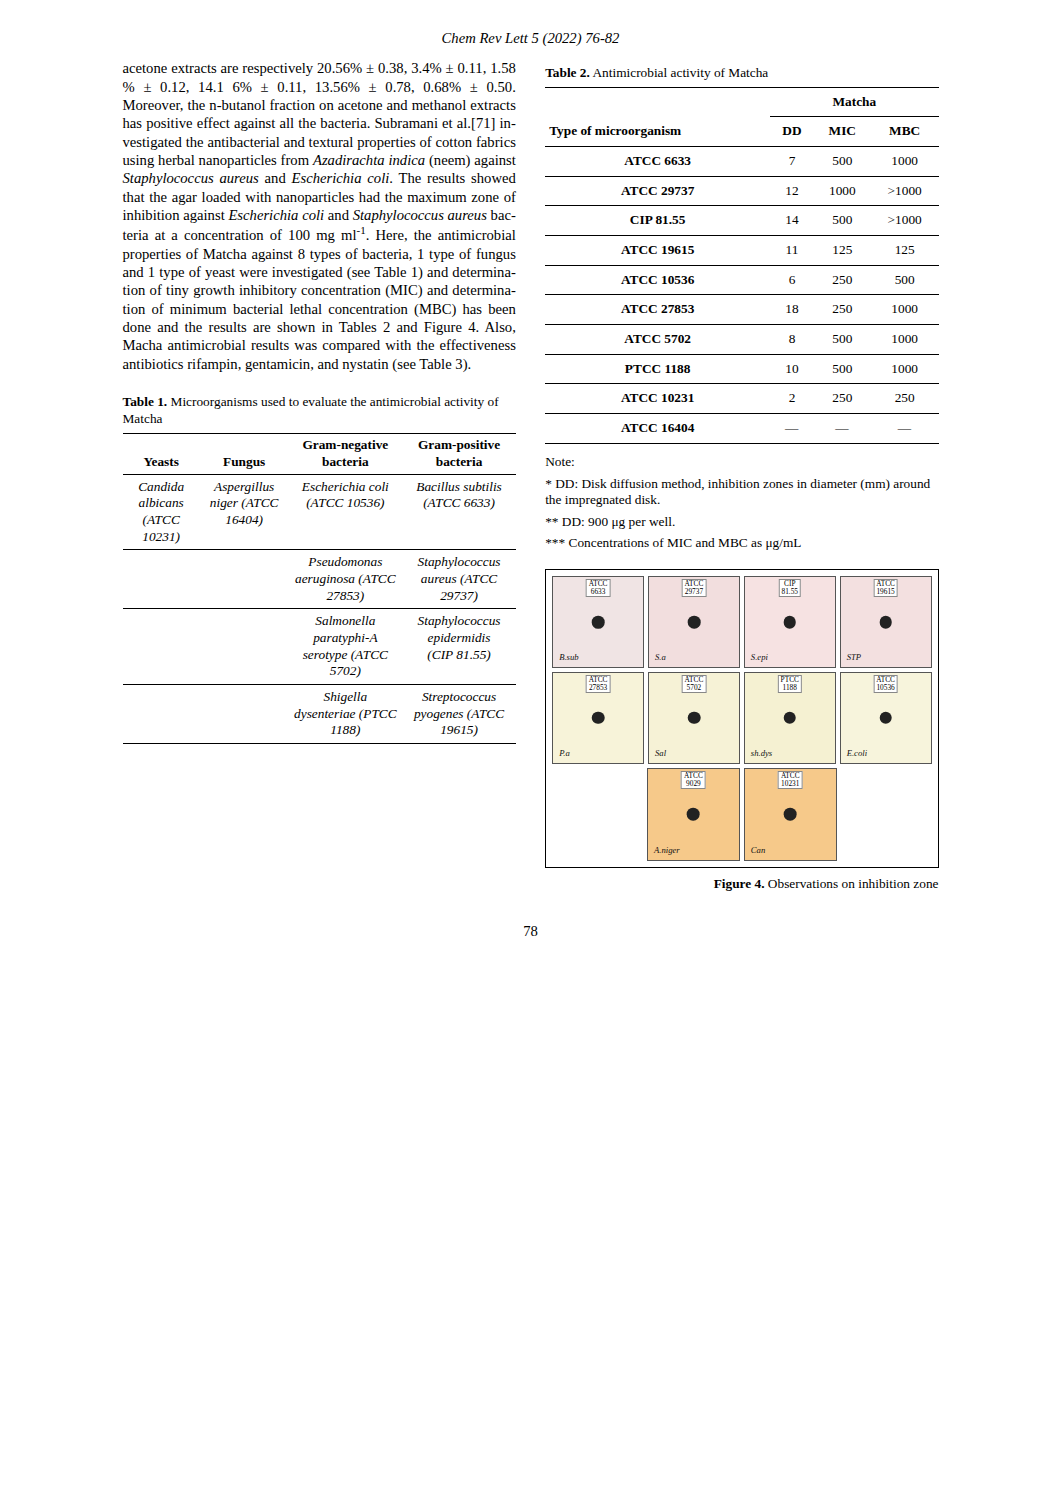Chem Rev Lett 5 (2022) 76-82
acetone extracts are respectively 20.56% ± 0.38, 3.4% ± 0.11, 1.58 % ± 0.12, 14.1 6% ± 0.11, 13.56% ± 0.78, 0.68% ± 0.50. Moreover, the n-butanol fraction on acetone and methanol extracts has positive effect against all the bacteria. Subramani et al.[71] investigated the antibacterial and textural properties of cotton fabrics using herbal nanoparticles from Azadirachta indica (neem) against Staphylococcus aureus and Escherichia coli. The results showed that the agar loaded with nanoparticles had the maximum zone of inhibition against Escherichia coli and Staphylococcus aureus bacteria at a concentration of 100 mg ml-1. Here, the antimicrobial properties of Matcha against 8 types of bacteria, 1 type of fungus and 1 type of yeast were investigated (see Table 1) and determination of tiny growth inhibitory concentration (MIC) and determination of minimum bacterial lethal concentration (MBC) has been done and the results are shown in Tables 2 and Figure 4. Also, Macha antimicrobial results was compared with the effectiveness antibiotics rifampin, gentamicin, and nystatin (see Table 3).
Table 1. Microorganisms used to evaluate the antimicrobial activity of Matcha
| Yeasts | Fungus | Gram-negative bacteria | Gram-positive bacteria |
| --- | --- | --- | --- |
| Candida albicans (ATCC 10231) | Aspergillus niger (ATCC 16404) | Escherichia coli (ATCC 10536) | Bacillus subtilis (ATCC 6633) |
| | | Pseudomonas aeruginosa (ATCC 27853) | Staphylococcus aureus (ATCC 29737) |
| | | Salmonella paratyphi-A serotype (ATCC 5702) | Staphylococcus epidermidis (CIP 81.55) |
| | | Shigella dysenteriae (PTCC 1188) | Streptococcus pyogenes (ATCC 19615) |
Table 2. Antimicrobial activity of Matcha
| Type of microorganism | Matcha |
| --- | --- |
| DD | MIC | MBC |
| ATCC 6633 | 7 | 500 | 1000 |
| ATCC 29737 | 12 | 1000 | >1000 |
| CIP 81.55 | 14 | 500 | >1000 |
| ATCC 19615 | 11 | 125 | 125 |
| ATCC 10536 | 6 | 250 | 500 |
| ATCC 27853 | 18 | 250 | 1000 |
| ATCC 5702 | 8 | 500 | 1000 |
| PTCC 1188 | 10 | 500 | 1000 |
| ATCC 10231 | 2 | 250 | 250 |
| ATCC 16404 | — | — | — |
Note:
* DD: Disk diffusion method, inhibition zones in diameter (mm) around the impregnated disk.
** DD: 900 μg per well.
*** Concentrations of MIC and MBC as μg/mL
ATCC
6633
B.sub
ATCC
29737
S.a
CIP
81.55
S.epi
ATCC
19615
STP
ATCC
27853
P.a
ATCC
5702
Sal
PTCC
1188
sh.dys
ATCC
10536
E.coli
ATCC
9029
A.niger
ATCC
10231
Can
Figure 4. Observations on inhibition zone
78